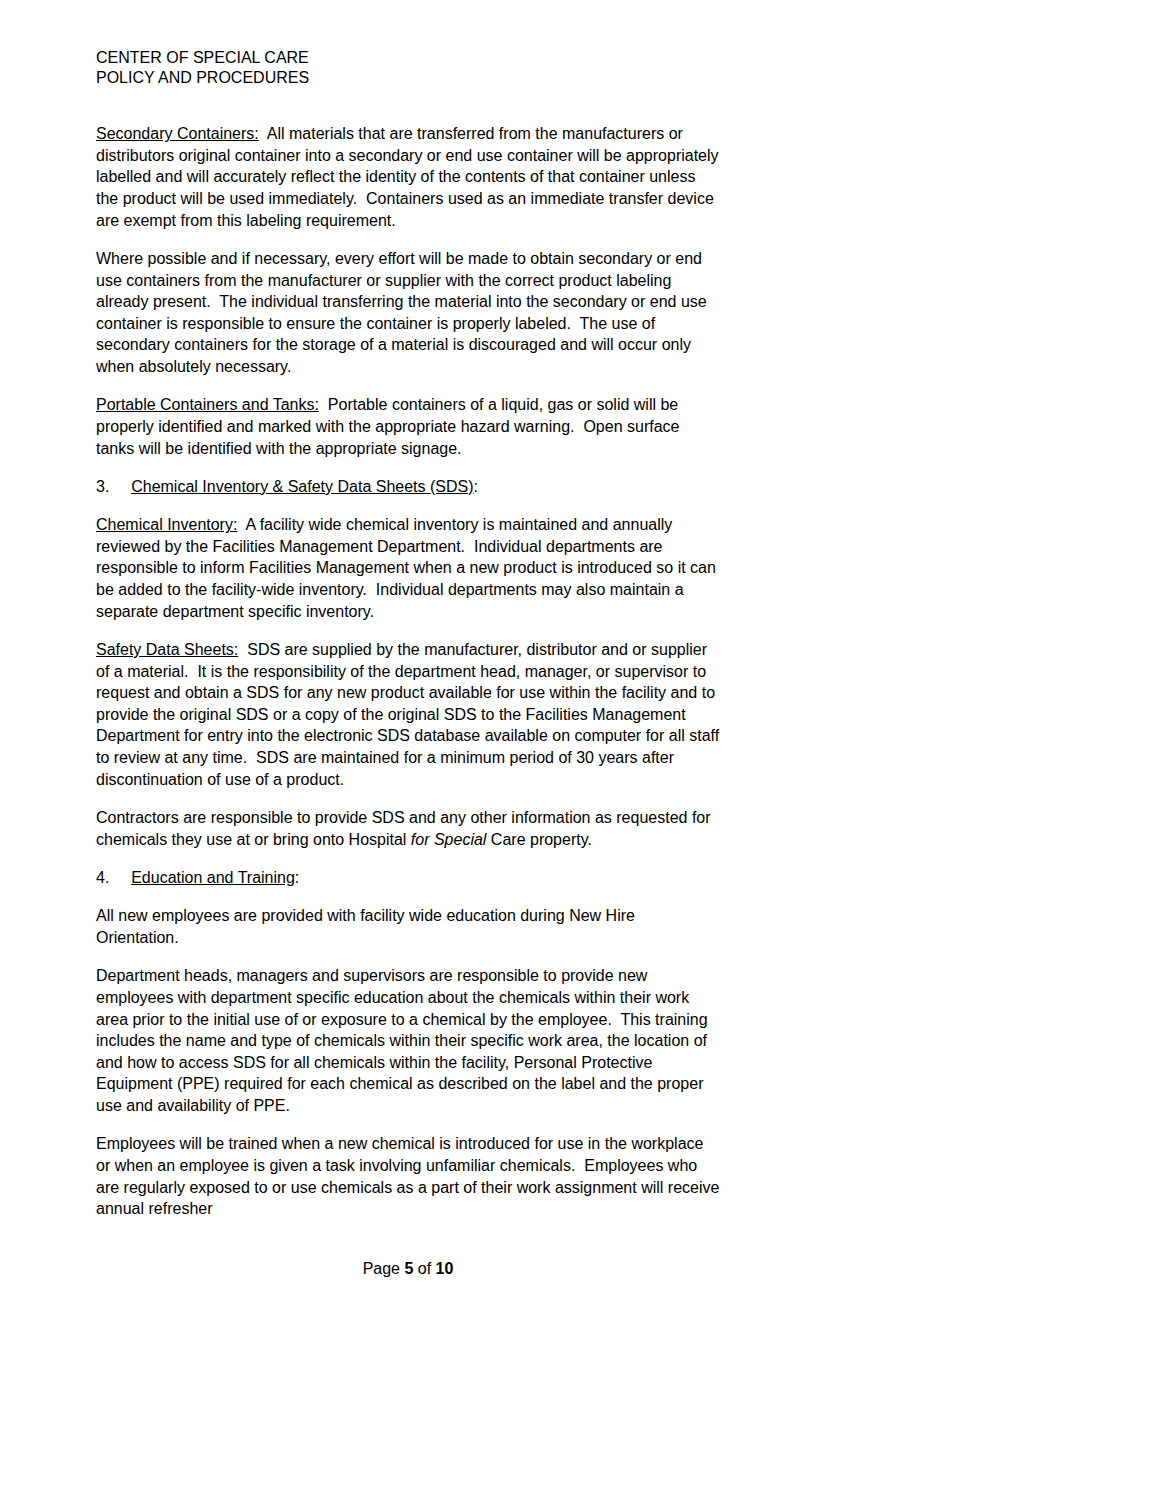CENTER OF SPECIAL CARE
POLICY AND PROCEDURES
Secondary Containers: All materials that are transferred from the manufacturers or distributors original container into a secondary or end use container will be appropriately labelled and will accurately reflect the identity of the contents of that container unless the product will be used immediately. Containers used as an immediate transfer device are exempt from this labeling requirement.
Where possible and if necessary, every effort will be made to obtain secondary or end use containers from the manufacturer or supplier with the correct product labeling already present. The individual transferring the material into the secondary or end use container is responsible to ensure the container is properly labeled. The use of secondary containers for the storage of a material is discouraged and will occur only when absolutely necessary.
Portable Containers and Tanks: Portable containers of a liquid, gas or solid will be properly identified and marked with the appropriate hazard warning. Open surface tanks will be identified with the appropriate signage.
3. Chemical Inventory & Safety Data Sheets (SDS):
Chemical Inventory: A facility wide chemical inventory is maintained and annually reviewed by the Facilities Management Department. Individual departments are responsible to inform Facilities Management when a new product is introduced so it can be added to the facility-wide inventory. Individual departments may also maintain a separate department specific inventory.
Safety Data Sheets: SDS are supplied by the manufacturer, distributor and or supplier of a material. It is the responsibility of the department head, manager, or supervisor to request and obtain a SDS for any new product available for use within the facility and to provide the original SDS or a copy of the original SDS to the Facilities Management Department for entry into the electronic SDS database available on computer for all staff to review at any time. SDS are maintained for a minimum period of 30 years after discontinuation of use of a product.
Contractors are responsible to provide SDS and any other information as requested for chemicals they use at or bring onto Hospital for Special Care property.
4. Education and Training:
All new employees are provided with facility wide education during New Hire Orientation.
Department heads, managers and supervisors are responsible to provide new employees with department specific education about the chemicals within their work area prior to the initial use of or exposure to a chemical by the employee. This training includes the name and type of chemicals within their specific work area, the location of and how to access SDS for all chemicals within the facility, Personal Protective Equipment (PPE) required for each chemical as described on the label and the proper use and availability of PPE.
Employees will be trained when a new chemical is introduced for use in the workplace or when an employee is given a task involving unfamiliar chemicals. Employees who are regularly exposed to or use chemicals as a part of their work assignment will receive annual refresher
Page 5 of 10